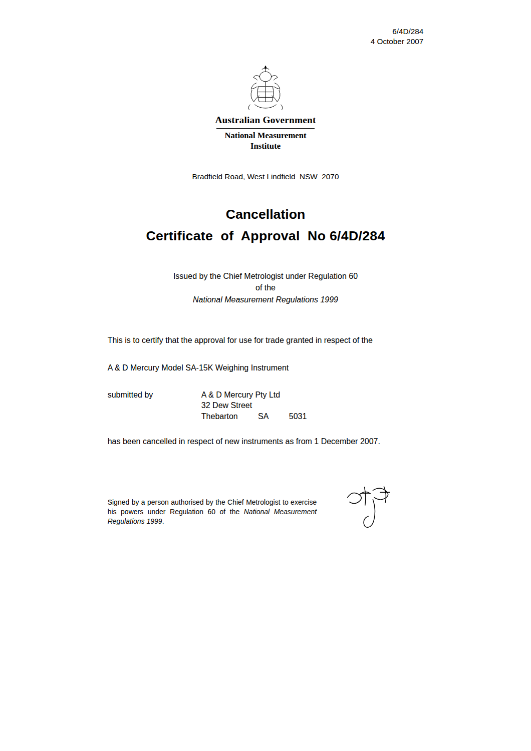6/4D/284
4 October 2007
Australian Government
National Measurement
Institute
Bradfield Road, West Lindfield NSW 2070
Cancellation
Certificate of Approval No 6/4D/284
Issued by the Chief Metrologist under Regulation 60
of the
National Measurement Regulations 1999
This is to certify that the approval for use for trade granted in respect of the
A & D Mercury Model SA-15K Weighing Instrument
| submitted by | A & D Mercury Pty Ltd |
| | 32 Dew Street |
| | Thebarton SA 5031 |
has been cancelled in respect of new instruments as from 1 December 2007.
Signed by a person authorised by the Chief Metrologist to exercise his powers under Regulation 60 of the National Measurement Regulations 1999.